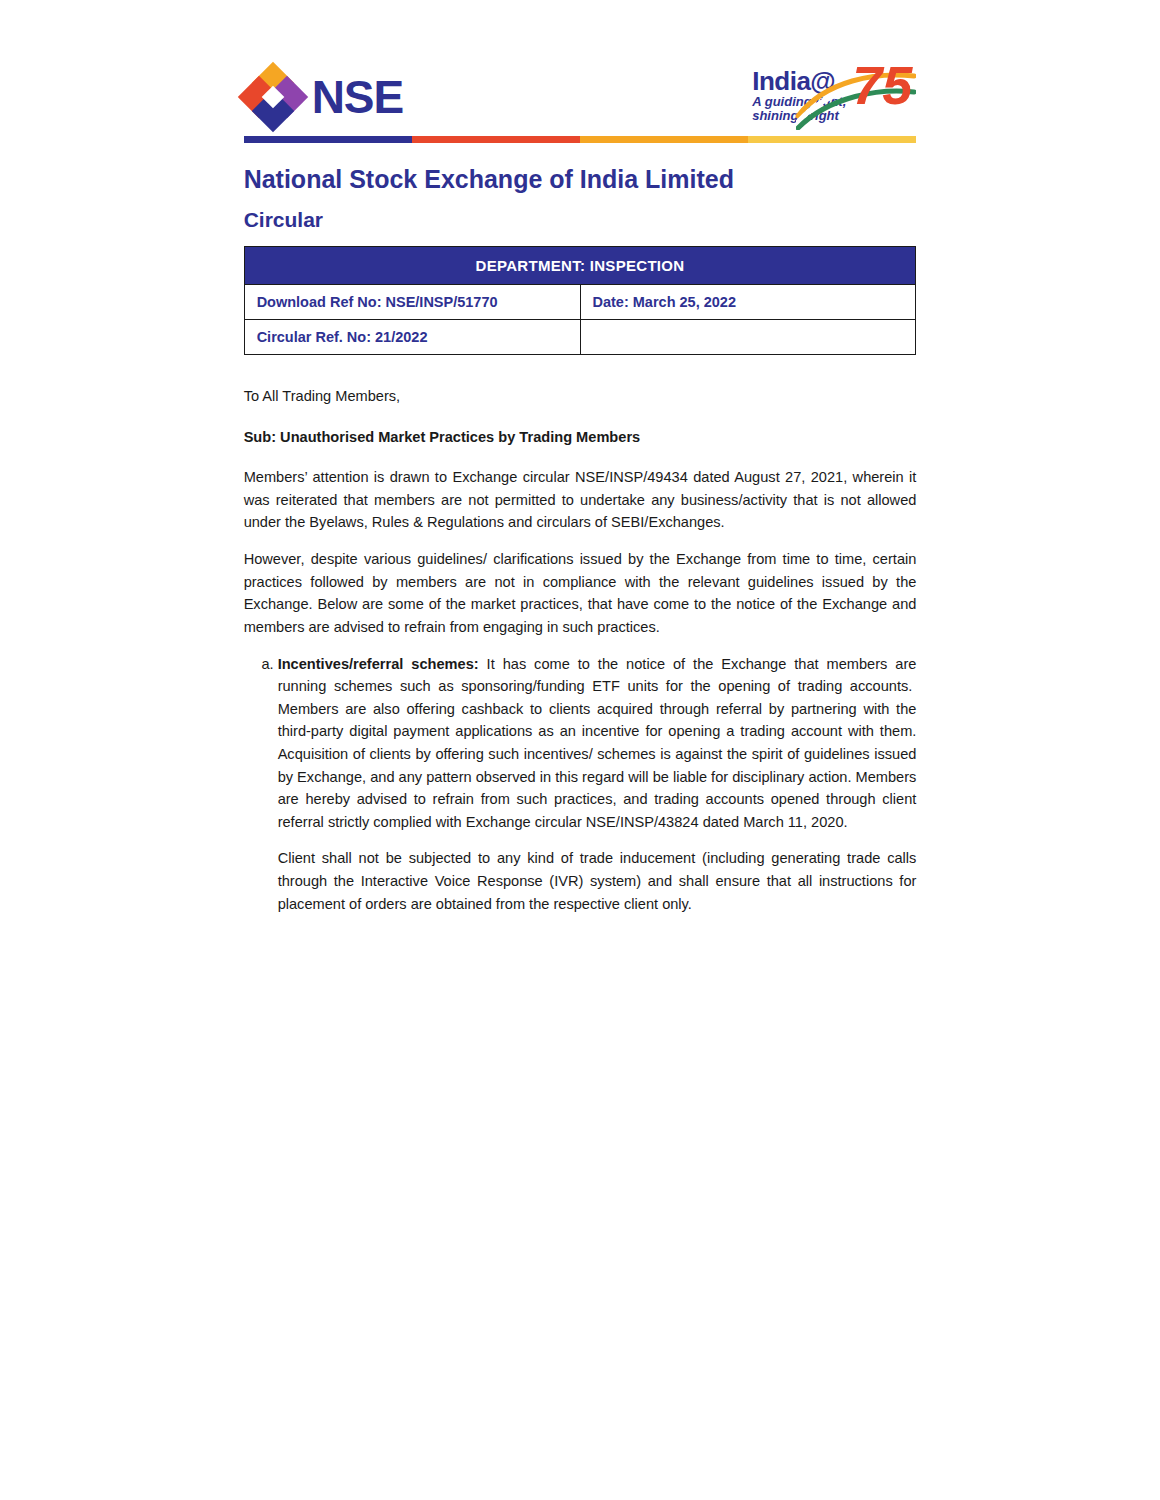NSE
India@
A guiding light,
shining bright
75
National Stock Exchange of India Limited
Circular
| DEPARTMENT: INSPECTION |
| --- |
| Download Ref No: NSE/INSP/51770 | Date: March 25, 2022 |
| Circular Ref. No: 21/2022 | |
To All Trading Members,
Sub: Unauthorised Market Practices by Trading Members
Members’ attention is drawn to Exchange circular NSE/INSP/49434 dated August 27, 2021, wherein it was reiterated that members are not permitted to undertake any business/activity that is not allowed under the Byelaws, Rules & Regulations and circulars of SEBI/Exchanges.
However, despite various guidelines/ clarifications issued by the Exchange from time to time, certain practices followed by members are not in compliance with the relevant guidelines issued by the Exchange. Below are some of the market practices, that have come to the notice of the Exchange and members are advised to refrain from engaging in such practices.
Incentives/referral schemes: It has come to the notice of the Exchange that members are running schemes such as sponsoring/funding ETF units for the opening of trading accounts. Members are also offering cashback to clients acquired through referral by partnering with the third-party digital payment applications as an incentive for opening a trading account with them. Acquisition of clients by offering such incentives/ schemes is against the spirit of guidelines issued by Exchange, and any pattern observed in this regard will be liable for disciplinary action. Members are hereby advised to refrain from such practices, and trading accounts opened through client referral strictly complied with Exchange circular NSE/INSP/43824 dated March 11, 2020.
Client shall not be subjected to any kind of trade inducement (including generating trade calls through the Interactive Voice Response (IVR) system) and shall ensure that all instructions for placement of orders are obtained from the respective client only.